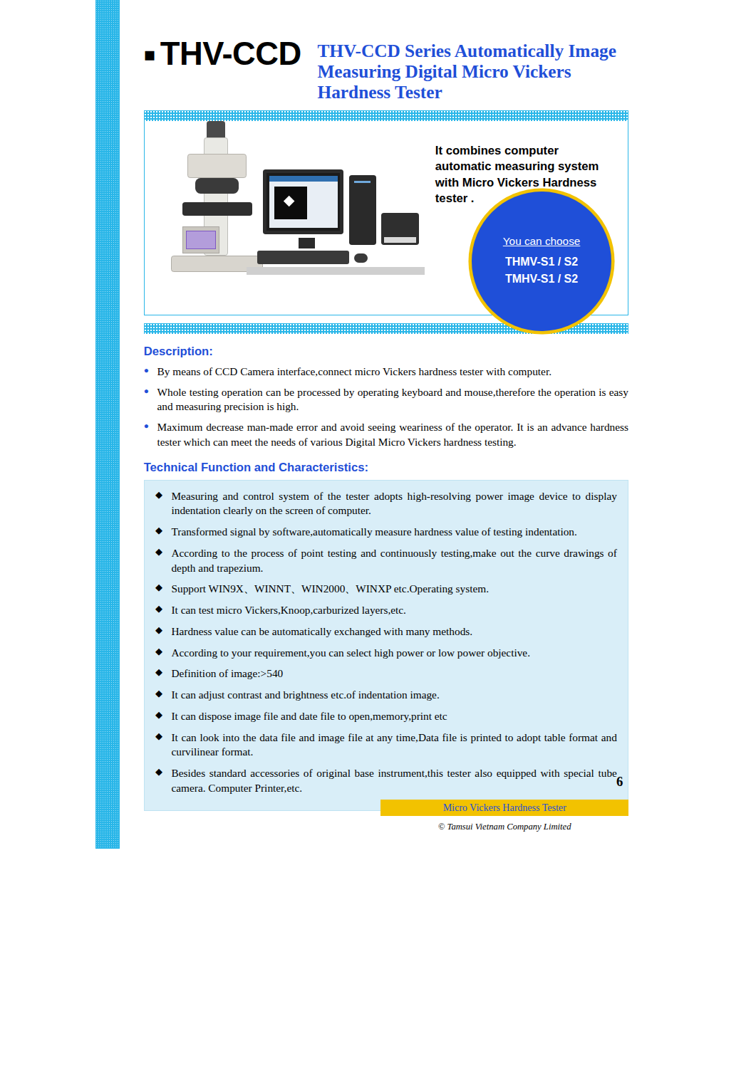■THV-CCD
THV-CCD Series Automatically Image Measuring Digital Micro Vickers Hardness Tester
It combines computer automatic measuring system with Micro Vickers Hardness tester .
You can choose
THMV-S1 / S2
TMHV-S1 / S2
Description:
By means of CCD Camera interface,connect micro Vickers hardness tester with computer.
Whole testing operation can be processed by operating keyboard and mouse,therefore the operation is easy and measuring precision is high.
Maximum decrease man-made error and avoid seeing weariness of the operator. It is an advance hardness tester which can meet the needs of various Digital Micro Vickers hardness testing.
Technical Function and Characteristics:
Measuring and control system of the tester adopts high-resolving power image device to display indentation clearly on the screen of computer.
Transformed signal by software,automatically measure hardness value of testing indentation.
According to the process of point testing and continuously testing,make out the curve drawings of depth and trapezium.
Support WIN9X、WINNT、WIN2000、WINXP etc.Operating system.
It can test micro Vickers,Knoop,carburized layers,etc.
Hardness value can be automatically exchanged with many methods.
According to your requirement,you can select high power or low power objective.
Definition of image:>540
It can adjust contrast and brightness etc.of indentation image.
It can dispose image file and date file to open,memory,print etc
It can look into the data file and image file at any time,Data file is printed to adopt table format and curvilinear format.
Besides standard accessories of original base instrument,this tester also equipped with special tube camera. Computer Printer,etc.
6
Micro Vickers Hardness Tester
© Tamsui Vietnam Company Limited